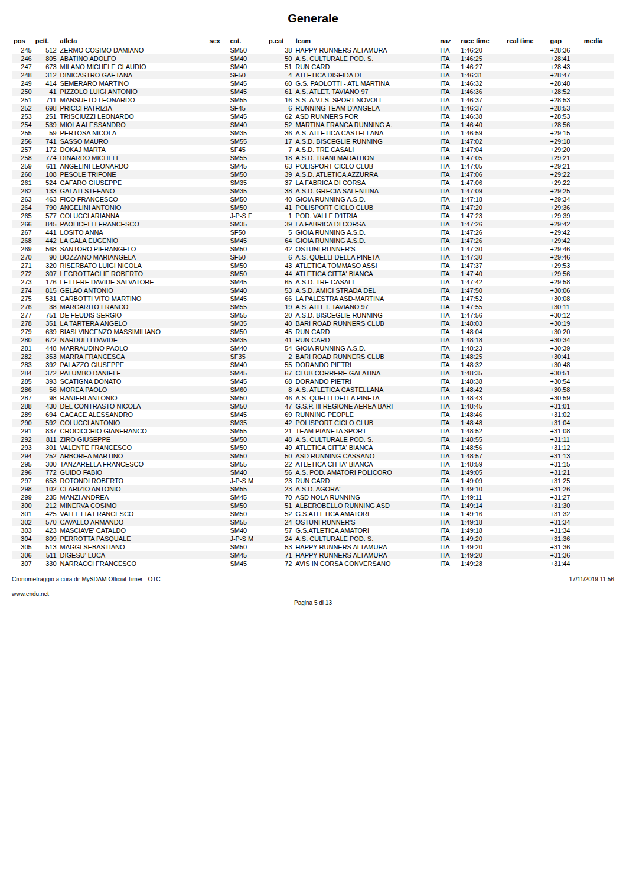Generale
| pos | pett. | atleta | sex | cat. | p.cat | team | naz | race time | real time | gap | media |
| --- | --- | --- | --- | --- | --- | --- | --- | --- | --- | --- | --- |
| 245 | 512 | ZERMO COSIMO DAMIANO | | SM50 | 38 | HAPPY RUNNERS ALTAMURA | ITA | 1:46:20 | | +28:36 | |
| 246 | 805 | ABATINO ADOLFO | | SM40 | 50 | A.S. CULTURALE POD. S. | ITA | 1:46:25 | | +28:41 | |
| 247 | 673 | MILANO MICHELE CLAUDIO | | SM40 | 51 | RUN CARD | ITA | 1:46:27 | | +28:43 | |
| 248 | 312 | DINICASTRO GAETANA | | SF50 | 4 | ATLETICA DISFIDA DI | ITA | 1:46:31 | | +28:47 | |
| 249 | 414 | SEMERARO MARTINO | | SM45 | 60 | G.S. PAOLOTTI - ATL MARTINA | ITA | 1:46:32 | | +28:48 | |
| 250 | 41 | PIZZOLO LUIGI ANTONIO | | SM45 | 61 | A.S. ATLET. TAVIANO 97 | ITA | 1:46:36 | | +28:52 | |
| 251 | 711 | MANSUETO LEONARDO | | SM55 | 16 | S.S. A.V.I.S. SPORT NOVOLI | ITA | 1:46:37 | | +28:53 | |
| 252 | 698 | PRICCI PATRIZIA | | SF45 | 6 | RUNNING TEAM D'ANGELA | ITA | 1:46:37 | | +28:53 | |
| 253 | 251 | TRISCIUZZI LEONARDO | | SM45 | 62 | ASD RUNNERS FOR | ITA | 1:46:38 | | +28:53 | |
| 254 | 539 | MIOLA ALESSANDRO | | SM40 | 52 | MARTINA FRANCA RUNNING A. | ITA | 1:46:40 | | +28:56 | |
| 255 | 59 | PERTOSA NICOLA | | SM35 | 36 | A.S. ATLETICA CASTELLANA | ITA | 1:46:59 | | +29:15 | |
| 256 | 741 | SASSO MAURO | | SM55 | 17 | A.S.D. BISCEGLIE RUNNING | ITA | 1:47:02 | | +29:18 | |
| 257 | 172 | DOKAJ MARTA | | SF45 | 7 | A.S.D. TRE CASALI | ITA | 1:47:04 | | +29:20 | |
| 258 | 774 | DINARDO MICHELE | | SM55 | 18 | A.S.D. TRANI MARATHON | ITA | 1:47:05 | | +29:21 | |
| 259 | 611 | ANGELINI LEONARDO | | SM45 | 63 | POLISPORT CICLO CLUB | ITA | 1:47:05 | | +29:21 | |
| 260 | 108 | PESOLE TRIFONE | | SM50 | 39 | A.S.D. ATLETICA AZZURRA | ITA | 1:47:06 | | +29:22 | |
| 261 | 524 | CAFARO GIUSEPPE | | SM35 | 37 | LA FABRICA DI CORSA | ITA | 1:47:06 | | +29:22 | |
| 262 | 133 | GALATI STEFANO | | SM35 | 38 | A.S.D. GRECIA SALENTINA | ITA | 1:47:09 | | +29:25 | |
| 263 | 463 | FICO FRANCESCO | | SM50 | 40 | GIOIA RUNNING A.S.D. | ITA | 1:47:18 | | +29:34 | |
| 264 | 790 | ANGELINI ANTONIO | | SM50 | 41 | POLISPORT CICLO CLUB | ITA | 1:47:20 | | +29:36 | |
| 265 | 577 | COLUCCI ARIANNA | | J-P-S F | 1 | POD. VALLE D'ITRIA | ITA | 1:47:23 | | +29:39 | |
| 266 | 845 | PAOLICELLI FRANCESCO | | SM35 | 39 | LA FABRICA DI CORSA | ITA | 1:47:26 | | +29:42 | |
| 267 | 441 | LOSITO ANNA | | SF50 | 5 | GIOIA RUNNING A.S.D. | ITA | 1:47:26 | | +29:42 | |
| 268 | 442 | LA GALA EUGENIO | | SM45 | 64 | GIOIA RUNNING A.S.D. | ITA | 1:47:26 | | +29:42 | |
| 269 | 568 | SANTORO PIERANGELO | | SM50 | 42 | OSTUNI RUNNER'S | ITA | 1:47:30 | | +29:46 | |
| 270 | 90 | BOZZANO MARIANGELA | | SF50 | 6 | A.S. QUELLI DELLA PINETA | ITA | 1:47:30 | | +29:46 | |
| 271 | 320 | RISERBATO LUIGI NICOLA | | SM50 | 43 | ATLETICA TOMMASO ASSI | ITA | 1:47:37 | | +29:53 | |
| 272 | 307 | LEGROTTAGLIE ROBERTO | | SM50 | 44 | ATLETICA CITTA' BIANCA | ITA | 1:47:40 | | +29:56 | |
| 273 | 176 | LETTERE DAVIDE SALVATORE | | SM45 | 65 | A.S.D. TRE CASALI | ITA | 1:47:42 | | +29:58 | |
| 274 | 815 | GELAO ANTONIO | | SM40 | 53 | A.S.D. AMICI STRADA DEL | ITA | 1:47:50 | | +30:06 | |
| 275 | 531 | CARBOTTI VITO MARTINO | | SM45 | 66 | LA PALESTRA ASD-MARTINA | ITA | 1:47:52 | | +30:08 | |
| 276 | 38 | MARGARITO FRANCO | | SM55 | 19 | A.S. ATLET. TAVIANO 97 | ITA | 1:47:55 | | +30:11 | |
| 277 | 751 | DE FEUDIS SERGIO | | SM55 | 20 | A.S.D. BISCEGLIE RUNNING | ITA | 1:47:56 | | +30:12 | |
| 278 | 351 | LA TARTERA ANGELO | | SM35 | 40 | BARI ROAD RUNNERS CLUB | ITA | 1:48:03 | | +30:19 | |
| 279 | 639 | BIASI VINCENZO MASSIMILIANO | | SM50 | 45 | RUN CARD | ITA | 1:48:04 | | +30:20 | |
| 280 | 672 | NARDULLI DAVIDE | | SM35 | 41 | RUN CARD | ITA | 1:48:18 | | +30:34 | |
| 281 | 448 | MARRAUDINO PAOLO | | SM40 | 54 | GIOIA RUNNING A.S.D. | ITA | 1:48:23 | | +30:39 | |
| 282 | 353 | MARRA FRANCESCA | | SF35 | 2 | BARI ROAD RUNNERS CLUB | ITA | 1:48:25 | | +30:41 | |
| 283 | 392 | PALAZZO GIUSEPPE | | SM40 | 55 | DORANDO PIETRI | ITA | 1:48:32 | | +30:48 | |
| 284 | 372 | PALUMBO DANIELE | | SM45 | 67 | CLUB CORRERE GALATINA | ITA | 1:48:35 | | +30:51 | |
| 285 | 393 | SCATIGNA DONATO | | SM45 | 68 | DORANDO PIETRI | ITA | 1:48:38 | | +30:54 | |
| 286 | 56 | MOREA PAOLO | | SM60 | 8 | A.S. ATLETICA CASTELLANA | ITA | 1:48:42 | | +30:58 | |
| 287 | 98 | RANIERI ANTONIO | | SM50 | 46 | A.S. QUELLI DELLA PINETA | ITA | 1:48:43 | | +30:59 | |
| 288 | 430 | DEL CONTRASTO NICOLA | | SM50 | 47 | G.S.P. III REGIONE AEREA BARI | ITA | 1:48:45 | | +31:01 | |
| 289 | 694 | CACACE ALESSANDRO | | SM45 | 69 | RUNNING PEOPLE | ITA | 1:48:46 | | +31:02 | |
| 290 | 592 | COLUCCI ANTONIO | | SM35 | 42 | POLISPORT CICLO CLUB | ITA | 1:48:48 | | +31:04 | |
| 291 | 837 | CROCICCHIO GIANFRANCO | | SM55 | 21 | TEAM PIANETA SPORT | ITA | 1:48:52 | | +31:08 | |
| 292 | 811 | ZIRO GIUSEPPE | | SM50 | 48 | A.S. CULTURALE POD. S. | ITA | 1:48:55 | | +31:11 | |
| 293 | 301 | VALENTE FRANCESCO | | SM50 | 49 | ATLETICA CITTA' BIANCA | ITA | 1:48:56 | | +31:12 | |
| 294 | 252 | ARBOREA MARTINO | | SM50 | 50 | ASD RUNNING CASSANO | ITA | 1:48:57 | | +31:13 | |
| 295 | 300 | TANZARELLA FRANCESCO | | SM55 | 22 | ATLETICA CITTA' BIANCA | ITA | 1:48:59 | | +31:15 | |
| 296 | 772 | GUIDO FABIO | | SM40 | 56 | A.S. POD. AMATORI POLICORO | ITA | 1:49:05 | | +31:21 | |
| 297 | 653 | ROTONDI ROBERTO | | J-P-S M | 23 | RUN CARD | ITA | 1:49:09 | | +31:25 | |
| 298 | 102 | CLARIZIO ANTONIO | | SM55 | 23 | A.S.D. AGORA' | ITA | 1:49:10 | | +31:26 | |
| 299 | 235 | MANZI ANDREA | | SM45 | 70 | ASD NOLA RUNNING | ITA | 1:49:11 | | +31:27 | |
| 300 | 212 | MINERVA COSIMO | | SM50 | 51 | ALBEROBELLO RUNNING ASD | ITA | 1:49:14 | | +31:30 | |
| 301 | 425 | VALLETTA FRANCESCO | | SM50 | 52 | G.S.ATLETICA AMATORI | ITA | 1:49:16 | | +31:32 | |
| 302 | 570 | CAVALLO ARMANDO | | SM55 | 24 | OSTUNI RUNNER'S | ITA | 1:49:18 | | +31:34 | |
| 303 | 423 | MASCIAVE' CATALDO | | SM40 | 57 | G.S.ATLETICA AMATORI | ITA | 1:49:18 | | +31:34 | |
| 304 | 809 | PERROTTA PASQUALE | | J-P-S M | 24 | A.S. CULTURALE POD. S. | ITA | 1:49:20 | | +31:36 | |
| 305 | 513 | MAGGI SEBASTIANO | | SM50 | 53 | HAPPY RUNNERS ALTAMURA | ITA | 1:49:20 | | +31:36 | |
| 306 | 511 | DIGESU' LUCA | | SM45 | 71 | HAPPY RUNNERS ALTAMURA | ITA | 1:49:20 | | +31:36 | |
| 307 | 330 | NARRACCI FRANCESCO | | SM45 | 72 | AVIS IN CORSA CONVERSANO | ITA | 1:49:28 | | +31:44 | |
Cronometraggio a cura di: MySDAM Official Timer - OTC 17/11/2019 11:56
www.endu.net
Pagina 5 di 13